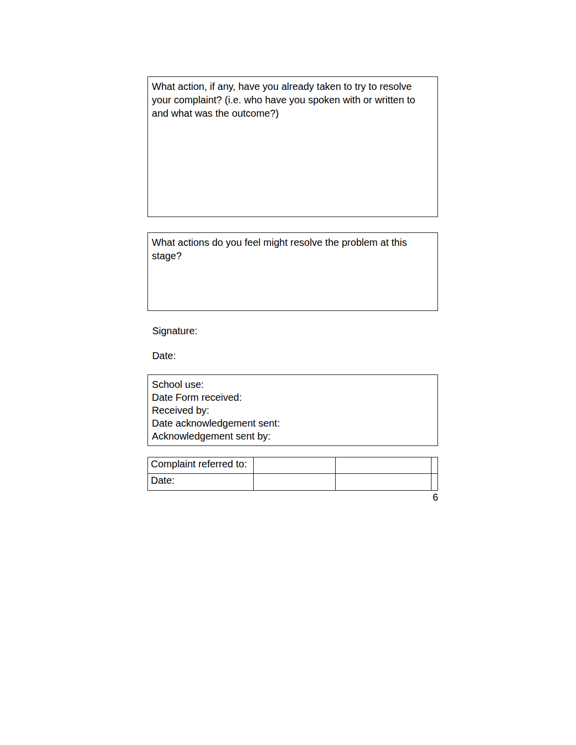What action, if any, have you already taken to try to resolve your complaint? (i.e. who have you spoken with or written to and what was the outcome?)
What actions do you feel might resolve the problem at this stage?
Signature:
Date:
School use:
Date Form received:
Received by:
Date acknowledgement sent:
Acknowledgement sent by:
| Complaint referred to: | | | |
| Date: | | | |
6